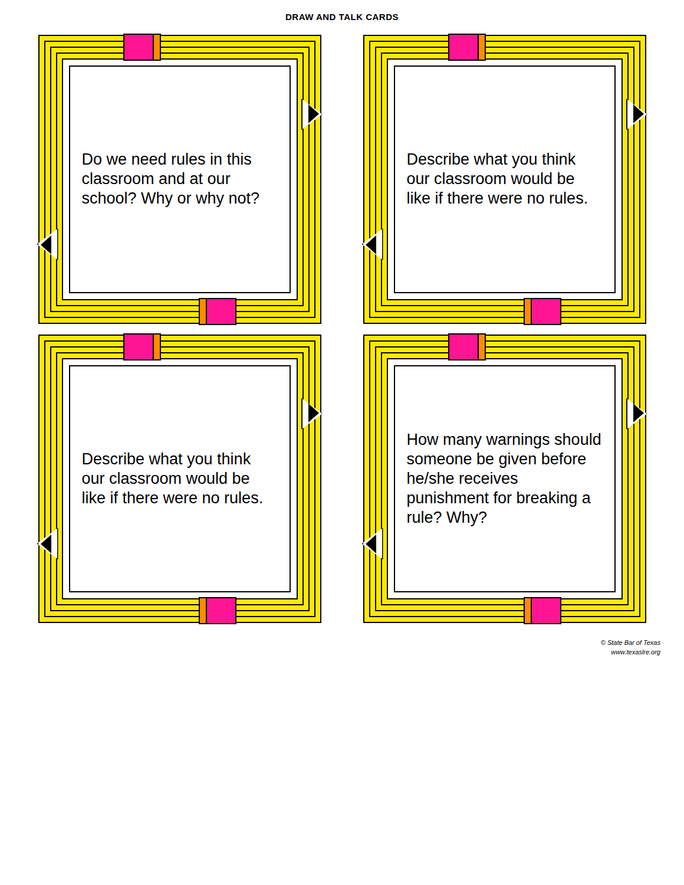DRAW AND TALK CARDS
Do we need rules in this classroom and at our school? Why or why not?
Describe what you think our classroom would be like if there were no rules.
Describe what you think our classroom would be like if there were no rules.
How many warnings should someone be given before he/she receives punishment for breaking a rule? Why?
© State Bar of Texas
www.texaslre.org